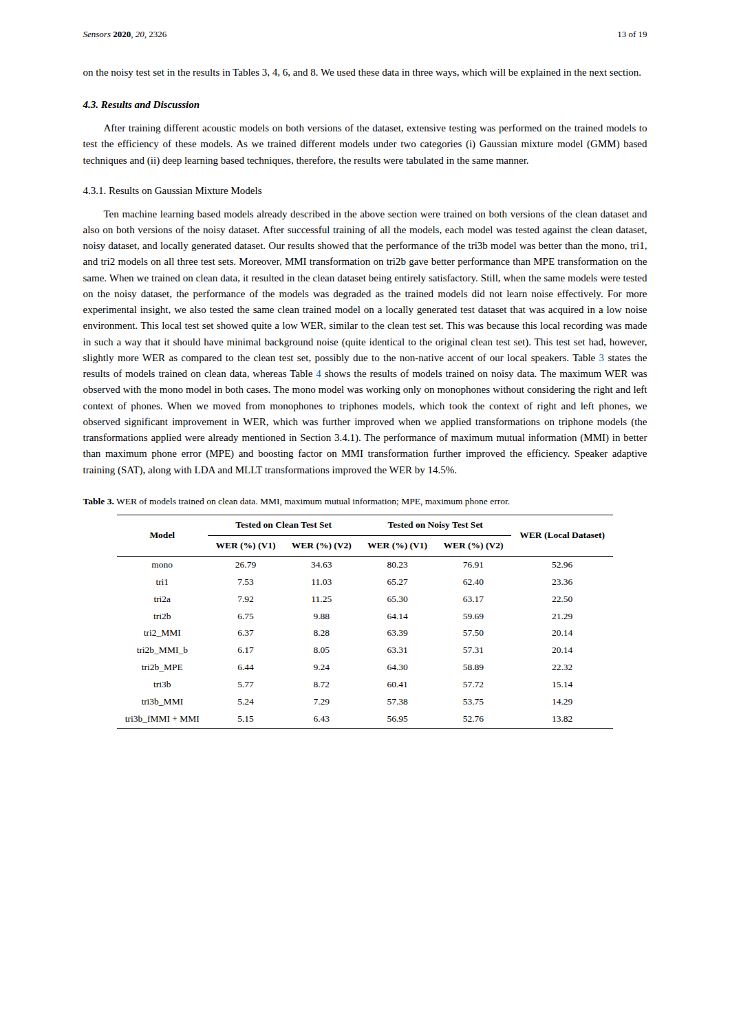Sensors 2020, 20, 2326
13 of 19
on the noisy test set in the results in Tables 3, 4, 6, and 8. We used these data in three ways, which will be explained in the next section.
4.3. Results and Discussion
After training different acoustic models on both versions of the dataset, extensive testing was performed on the trained models to test the efficiency of these models. As we trained different models under two categories (i) Gaussian mixture model (GMM) based techniques and (ii) deep learning based techniques, therefore, the results were tabulated in the same manner.
4.3.1. Results on Gaussian Mixture Models
Ten machine learning based models already described in the above section were trained on both versions of the clean dataset and also on both versions of the noisy dataset. After successful training of all the models, each model was tested against the clean dataset, noisy dataset, and locally generated dataset. Our results showed that the performance of the tri3b model was better than the mono, tri1, and tri2 models on all three test sets. Moreover, MMI transformation on tri2b gave better performance than MPE transformation on the same. When we trained on clean data, it resulted in the clean dataset being entirely satisfactory. Still, when the same models were tested on the noisy dataset, the performance of the models was degraded as the trained models did not learn noise effectively. For more experimental insight, we also tested the same clean trained model on a locally generated test dataset that was acquired in a low noise environment. This local test set showed quite a low WER, similar to the clean test set. This was because this local recording was made in such a way that it should have minimal background noise (quite identical to the original clean test set). This test set had, however, slightly more WER as compared to the clean test set, possibly due to the non-native accent of our local speakers. Table 3 states the results of models trained on clean data, whereas Table 4 shows the results of models trained on noisy data. The maximum WER was observed with the mono model in both cases. The mono model was working only on monophones without considering the right and left context of phones. When we moved from monophones to triphones models, which took the context of right and left phones, we observed significant improvement in WER, which was further improved when we applied transformations on triphone models (the transformations applied were already mentioned in Section 3.4.1). The performance of maximum mutual information (MMI) in better than maximum phone error (MPE) and boosting factor on MMI transformation further improved the efficiency. Speaker adaptive training (SAT), along with LDA and MLLT transformations improved the WER by 14.5%.
Table 3. WER of models trained on clean data. MMI, maximum mutual information; MPE, maximum phone error.
| Model | Tested on Clean Test Set | Tested on Noisy Test Set | WER (Local Dataset) |
| --- | --- | --- | --- |
| WER (%) (V1) | WER (%) (V2) | WER (%) (V1) | WER (%) (V2) |
| mono | 26.79 | 34.63 | 80.23 | 76.91 | 52.96 |
| tri1 | 7.53 | 11.03 | 65.27 | 62.40 | 23.36 |
| tri2a | 7.92 | 11.25 | 65.30 | 63.17 | 22.50 |
| tri2b | 6.75 | 9.88 | 64.14 | 59.69 | 21.29 |
| tri2_MMI | 6.37 | 8.28 | 63.39 | 57.50 | 20.14 |
| tri2b_MMI_b | 6.17 | 8.05 | 63.31 | 57.31 | 20.14 |
| tri2b_MPE | 6.44 | 9.24 | 64.30 | 58.89 | 22.32 |
| tri3b | 5.77 | 8.72 | 60.41 | 57.72 | 15.14 |
| tri3b_MMI | 5.24 | 7.29 | 57.38 | 53.75 | 14.29 |
| tri3b_fMMI + MMI | 5.15 | 6.43 | 56.95 | 52.76 | 13.82 |